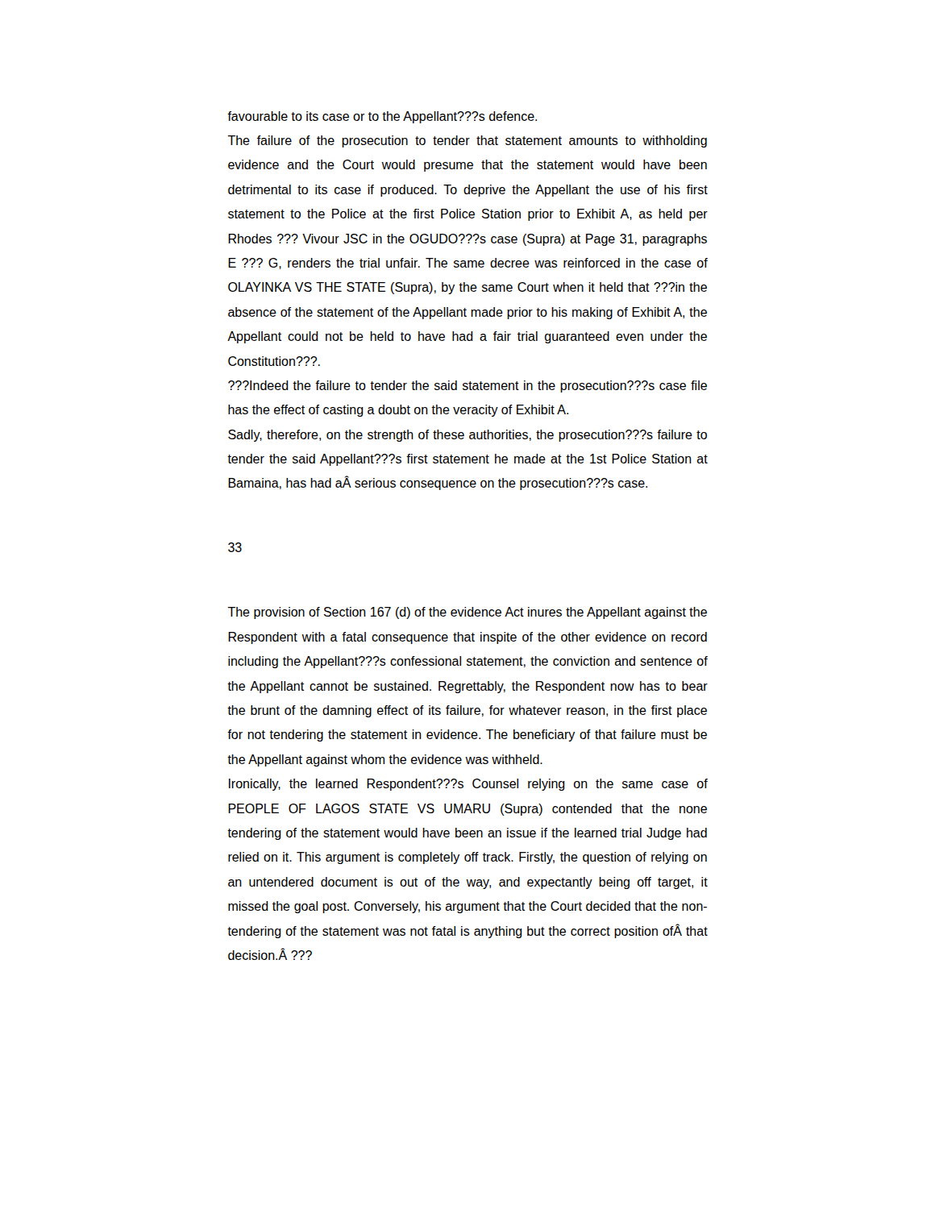favourable to its case or to the Appellant???s defence.
The failure of the prosecution to tender that statement amounts to withholding evidence and the Court would presume that the statement would have been detrimental to its case if produced. To deprive the Appellant the use of his first statement to the Police at the first Police Station prior to Exhibit A, as held per Rhodes ??? Vivour JSC in the OGUDO???s case (Supra) at Page 31, paragraphs E ??? G, renders the trial unfair. The same decree was reinforced in the case of OLAYINKA VS THE STATE (Supra), by the same Court when it held that ???in the absence of the statement of the Appellant made prior to his making of Exhibit A, the Appellant could not be held to have had a fair trial guaranteed even under the Constitution???.
???Indeed the failure to tender the said statement in the prosecution???s case file has the effect of casting a doubt on the veracity of Exhibit A.
Sadly, therefore, on the strength of these authorities, the prosecution???s failure to tender the said Appellant???s first statement he made at the 1st Police Station at Bamaina, has had aÂ serious consequence on the prosecution???s case.
33
The provision of Section 167 (d) of the evidence Act inures the Appellant against the Respondent with a fatal consequence that inspite of the other evidence on record including the Appellant???s confessional statement, the conviction and sentence of the Appellant cannot be sustained. Regrettably, the Respondent now has to bear the brunt of the damning effect of its failure, for whatever reason, in the first place for not tendering the statement in evidence. The beneficiary of that failure must be the Appellant against whom the evidence was withheld.
Ironically, the learned Respondent???s Counsel relying on the same case of PEOPLE OF LAGOS STATE VS UMARU (Supra) contended that the none tendering of the statement would have been an issue if the learned trial Judge had relied on it. This argument is completely off track. Firstly, the question of relying on an untendered document is out of the way, and expectantly being off target, it missed the goal post. Conversely, his argument that the Court decided that the non-tendering of the statement was not fatal is anything but the correct position ofÂ that decision.Â ???